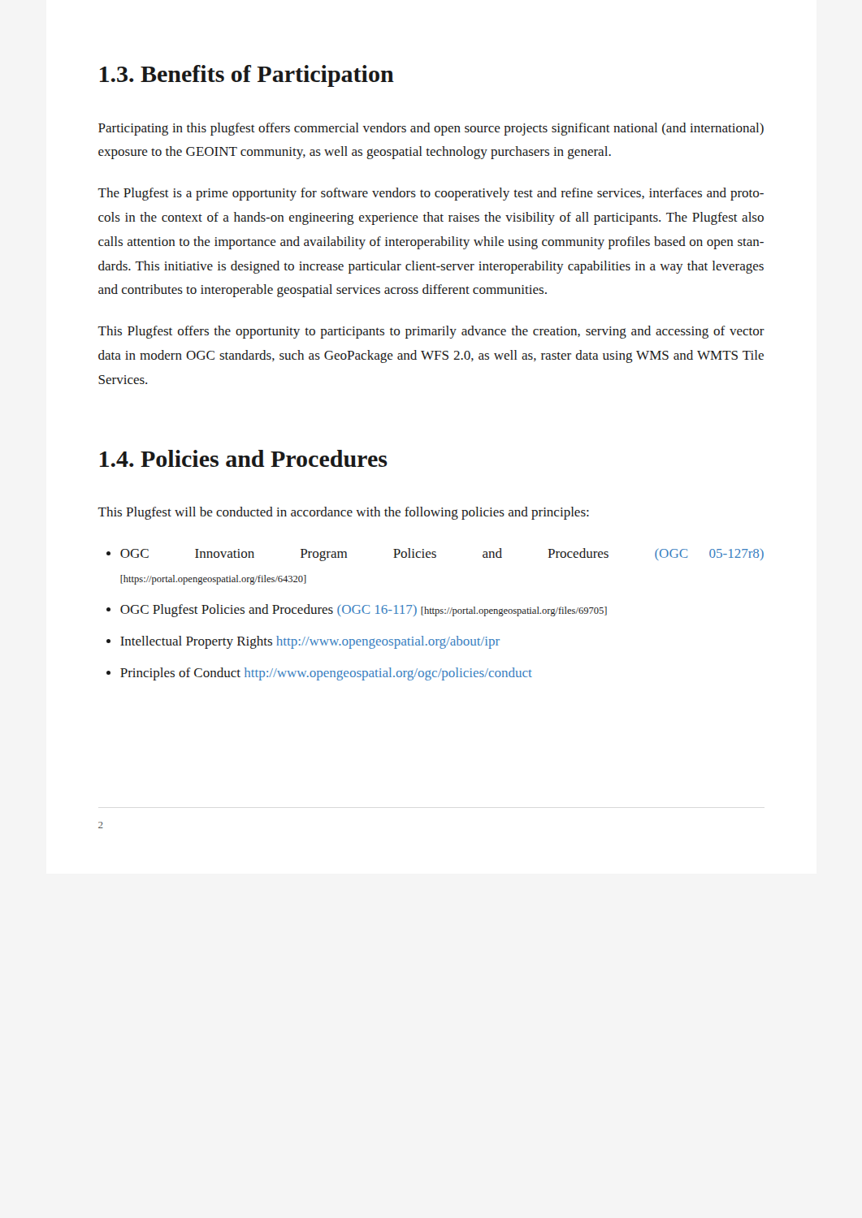1.3. Benefits of Participation
Participating in this plugfest offers commercial vendors and open source projects significant national (and international) exposure to the GEOINT community, as well as geospatial technology purchasers in general.
The Plugfest is a prime opportunity for software vendors to cooperatively test and refine services, interfaces and protocols in the context of a hands-on engineering experience that raises the visibility of all participants. The Plugfest also calls attention to the importance and availability of interoperability while using community profiles based on open standards. This initiative is designed to increase particular client-server interoperability capabilities in a way that leverages and contributes to interoperable geospatial services across different communities.
This Plugfest offers the opportunity to participants to primarily advance the creation, serving and accessing of vector data in modern OGC standards, such as GeoPackage and WFS 2.0, as well as, raster data using WMS and WMTS Tile Services.
1.4. Policies and Procedures
This Plugfest will be conducted in accordance with the following policies and principles:
OGC Innovation Program Policies and Procedures(OGC 05-127r8) [https://portal.opengeospatial.org/files/64320]
OGC Plugfest Policies and Procedures (OGC 16-117) [https://portal.opengeospatial.org/files/69705]
Intellectual Property Rights http://www.opengeospatial.org/about/ipr
Principles of Conduct http://www.opengeospatial.org/ogc/policies/conduct
2